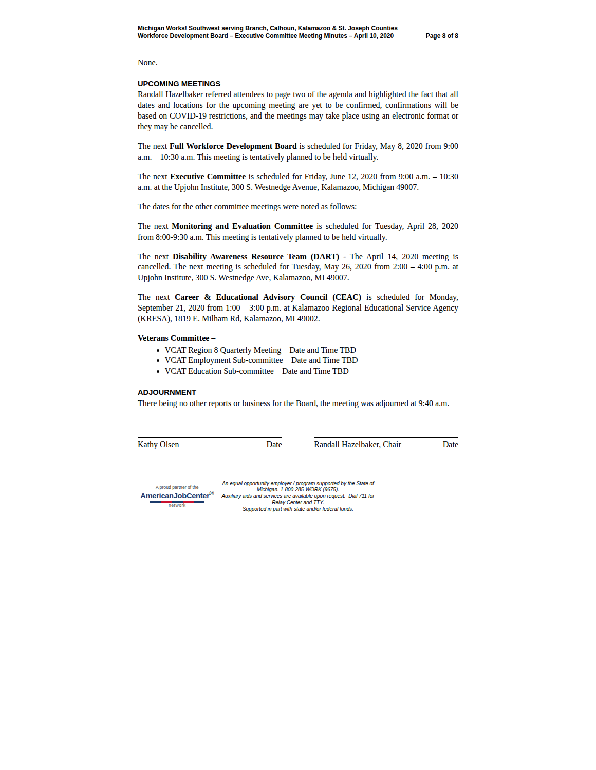| Michigan Works! Southwest serving Branch, Calhoun, Kalamazoo & St. Joseph Counties | |
| Workforce Development Board – Executive Committee Meeting Minutes – April 10, 2020 | Page 8 of 8 |
None.
UPCOMING MEETINGS
Randall Hazelbaker referred attendees to page two of the agenda and highlighted the fact that all dates and locations for the upcoming meeting are yet to be confirmed, confirmations will be based on COVID-19 restrictions, and the meetings may take place using an electronic format or they may be cancelled.
The next Full Workforce Development Board is scheduled for Friday, May 8, 2020 from 9:00 a.m. – 10:30 a.m. This meeting is tentatively planned to be held virtually.
The next Executive Committee is scheduled for Friday, June 12, 2020 from 9:00 a.m. – 10:30 a.m. at the Upjohn Institute, 300 S. Westnedge Avenue, Kalamazoo, Michigan 49007.
The dates for the other committee meetings were noted as follows:
The next Monitoring and Evaluation Committee is scheduled for Tuesday, April 28, 2020 from 8:00-9:30 a.m. This meeting is tentatively planned to be held virtually.
The next Disability Awareness Resource Team (DART) - The April 14, 2020 meeting is cancelled. The next meeting is scheduled for Tuesday, May 26, 2020 from 2:00 – 4:00 p.m. at Upjohn Institute, 300 S. Westnedge Ave, Kalamazoo, MI 49007.
The next Career & Educational Advisory Council (CEAC) is scheduled for Monday, September 21, 2020 from 1:00 – 3:00 p.m. at Kalamazoo Regional Educational Service Agency (KRESA), 1819 E. Milham Rd, Kalamazoo, MI 49002.
Veterans Committee –
VCAT Region 8 Quarterly Meeting – Date and Time TBD
VCAT Employment Sub-committee – Date and Time TBD
VCAT Education Sub-committee – Date and Time TBD
ADJOURNMENT
There being no other reports or business for the Board, the meeting was adjourned at 9:40 a.m.
| / Kathy Olsen / Date / | | / Randall Hazelbaker, Chair / Date / |
| A proud partner of the American Job Center ® network | An equal opportunity employer / program supported by the State of Michigan. 1-800-285-WORK (9675). Auxiliary aids and services are available upon request. Dial 711 for Relay Center and TTY. Supported in part with state and/or federal funds. | |